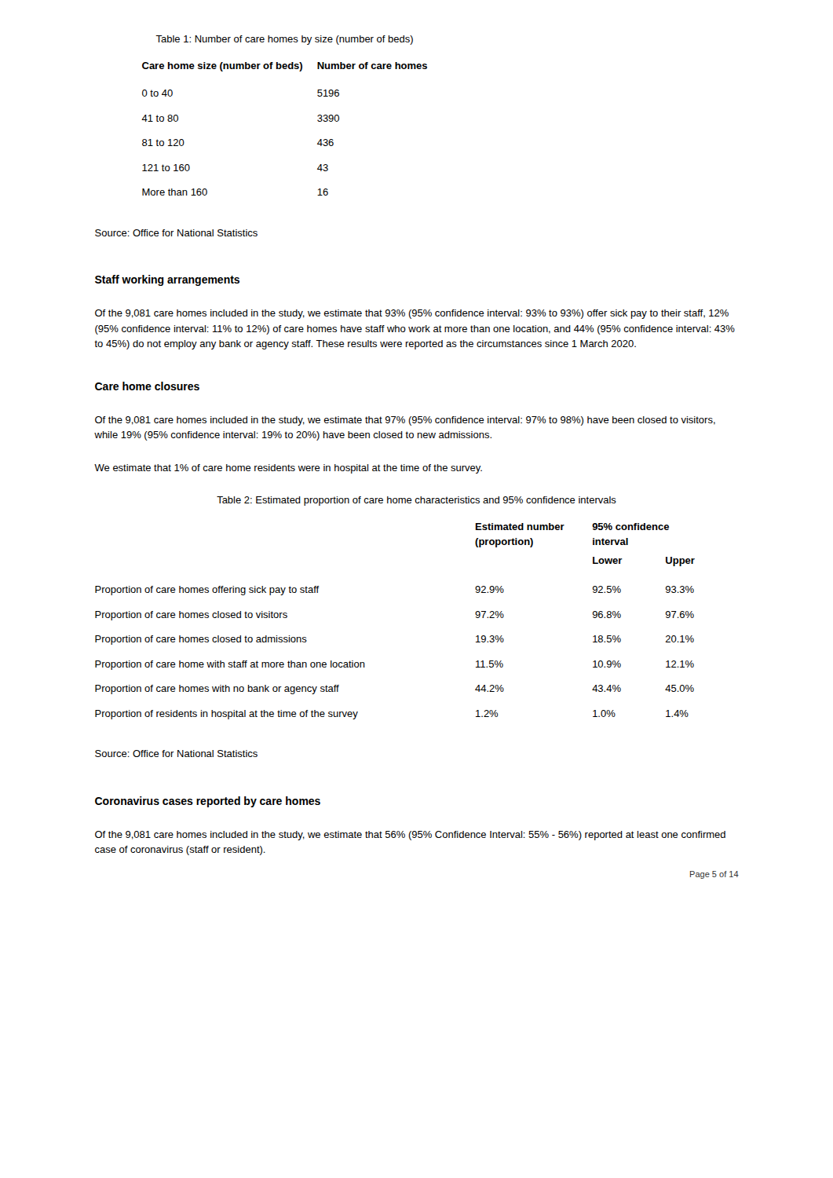Table 1: Number of care homes by size (number of beds)
| Care home size (number of beds) | Number of care homes |
| --- | --- |
| 0 to 40 | 5196 |
| 41 to 80 | 3390 |
| 81 to 120 | 436 |
| 121 to 160 | 43 |
| More than 160 | 16 |
Source: Office for National Statistics
Staff working arrangements
Of the 9,081 care homes included in the study, we estimate that 93% (95% confidence interval: 93% to 93%) offer sick pay to their staff, 12% (95% confidence interval: 11% to 12%) of care homes have staff who work at more than one location, and 44% (95% confidence interval: 43% to 45%) do not employ any bank or agency staff. These results were reported as the circumstances since 1 March 2020.
Care home closures
Of the 9,081 care homes included in the study, we estimate that 97% (95% confidence interval: 97% to 98%) have been closed to visitors, while 19% (95% confidence interval: 19% to 20%) have been closed to new admissions.
We estimate that 1% of care home residents were in hospital at the time of the survey.
Table 2: Estimated proportion of care home characteristics and 95% confidence intervals
| | Estimated number (proportion) | 95% confidence interval |
| --- | --- | --- |
| | | Lower | Upper |
| Proportion of care homes offering sick pay to staff | 92.9% | 92.5% | 93.3% |
| Proportion of care homes closed to visitors | 97.2% | 96.8% | 97.6% |
| Proportion of care homes closed to admissions | 19.3% | 18.5% | 20.1% |
| Proportion of care home with staff at more than one location | 11.5% | 10.9% | 12.1% |
| Proportion of care homes with no bank or agency staff | 44.2% | 43.4% | 45.0% |
| Proportion of residents in hospital at the time of the survey | 1.2% | 1.0% | 1.4% |
Source: Office for National Statistics
Coronavirus cases reported by care homes
Of the 9,081 care homes included in the study, we estimate that 56% (95% Confidence Interval: 55% - 56%) reported at least one confirmed case of coronavirus (staff or resident).
Page 5 of 14